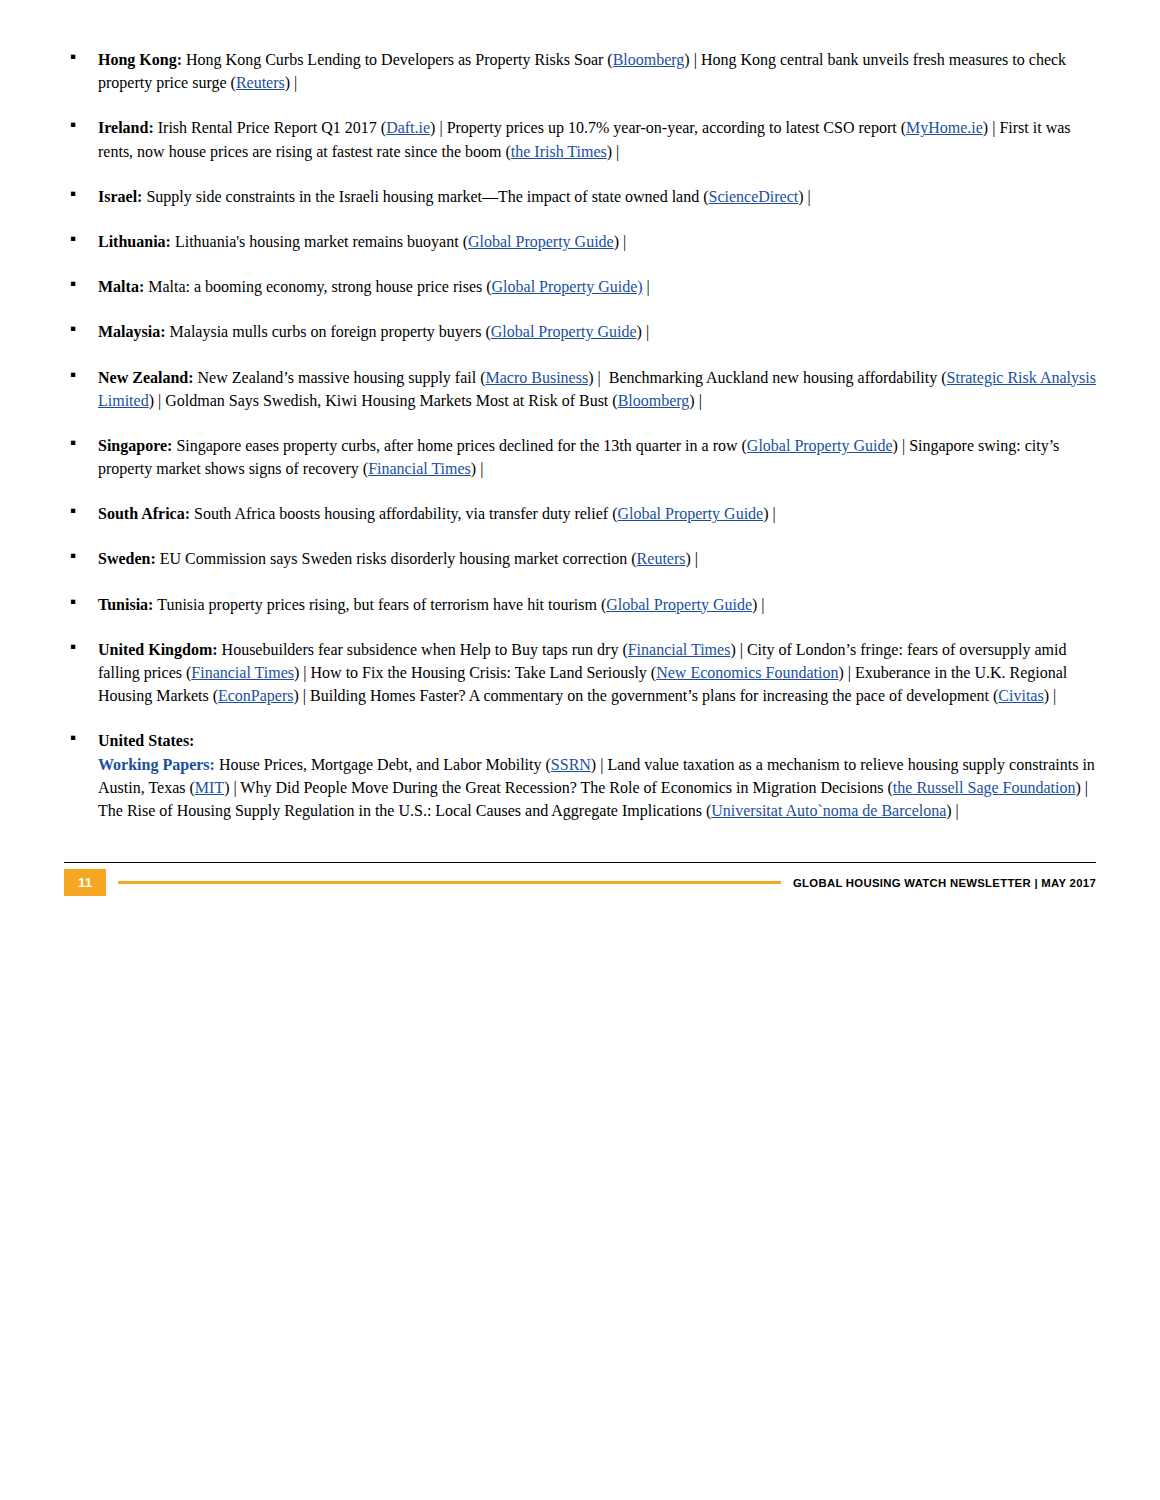Hong Kong: Hong Kong Curbs Lending to Developers as Property Risks Soar (Bloomberg) | Hong Kong central bank unveils fresh measures to check property price surge (Reuters) |
Ireland: Irish Rental Price Report Q1 2017 (Daft.ie) | Property prices up 10.7% year-on-year, according to latest CSO report (MyHome.ie) | First it was rents, now house prices are rising at fastest rate since the boom (the Irish Times) |
Israel: Supply side constraints in the Israeli housing market—The impact of state owned land (ScienceDirect) |
Lithuania: Lithuania's housing market remains buoyant (Global Property Guide) |
Malta: Malta: a booming economy, strong house price rises (Global Property Guide) |
Malaysia: Malaysia mulls curbs on foreign property buyers (Global Property Guide) |
New Zealand: New Zealand’s massive housing supply fail (Macro Business) | Benchmarking Auckland new housing affordability (Strategic Risk Analysis Limited) | Goldman Says Swedish, Kiwi Housing Markets Most at Risk of Bust (Bloomberg) |
Singapore: Singapore eases property curbs, after home prices declined for the 13th quarter in a row (Global Property Guide) | Singapore swing: city’s property market shows signs of recovery (Financial Times) |
South Africa: South Africa boosts housing affordability, via transfer duty relief (Global Property Guide) |
Sweden: EU Commission says Sweden risks disorderly housing market correction (Reuters) |
Tunisia: Tunisia property prices rising, but fears of terrorism have hit tourism (Global Property Guide) |
United Kingdom: Housebuilders fear subsidence when Help to Buy taps run dry (Financial Times) | City of London’s fringe: fears of oversupply amid falling prices (Financial Times) | How to Fix the Housing Crisis: Take Land Seriously (New Economics Foundation) | Exuberance in the U.K. Regional Housing Markets (EconPapers) | Building Homes Faster? A commentary on the government’s plans for increasing the pace of development (Civitas) |
United States:
Working Papers: House Prices, Mortgage Debt, and Labor Mobility (SSRN) | Land value taxation as a mechanism to relieve housing supply constraints in Austin, Texas (MIT) | Why Did People Move During the Great Recession? The Role of Economics in Migration Decisions (the Russell Sage Foundation) | The Rise of Housing Supply Regulation in the U.S.: Local Causes and Aggregate Implications (Universitat Auto`noma de Barcelona) |
11 GLOBAL HOUSING WATCH NEWSLETTER | MAY 2017